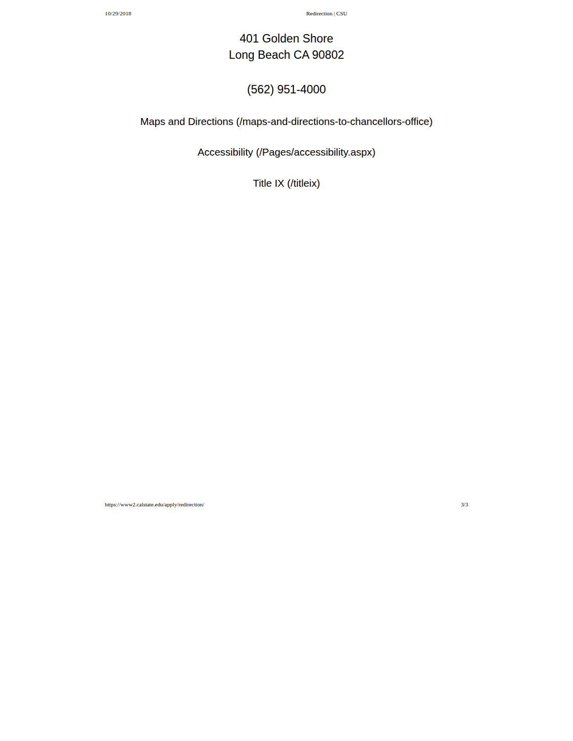10/29/2018 Redirection | CSU
401 Golden Shore
Long Beach CA 90802
(562) 951-4000
Maps and Directions (/maps-and-directions-to-chancellors-office)
Accessibility (/Pages/accessibility.aspx)
Title IX (/titleix)
https://www2.calstate.edu/apply/redirection/ 3/3